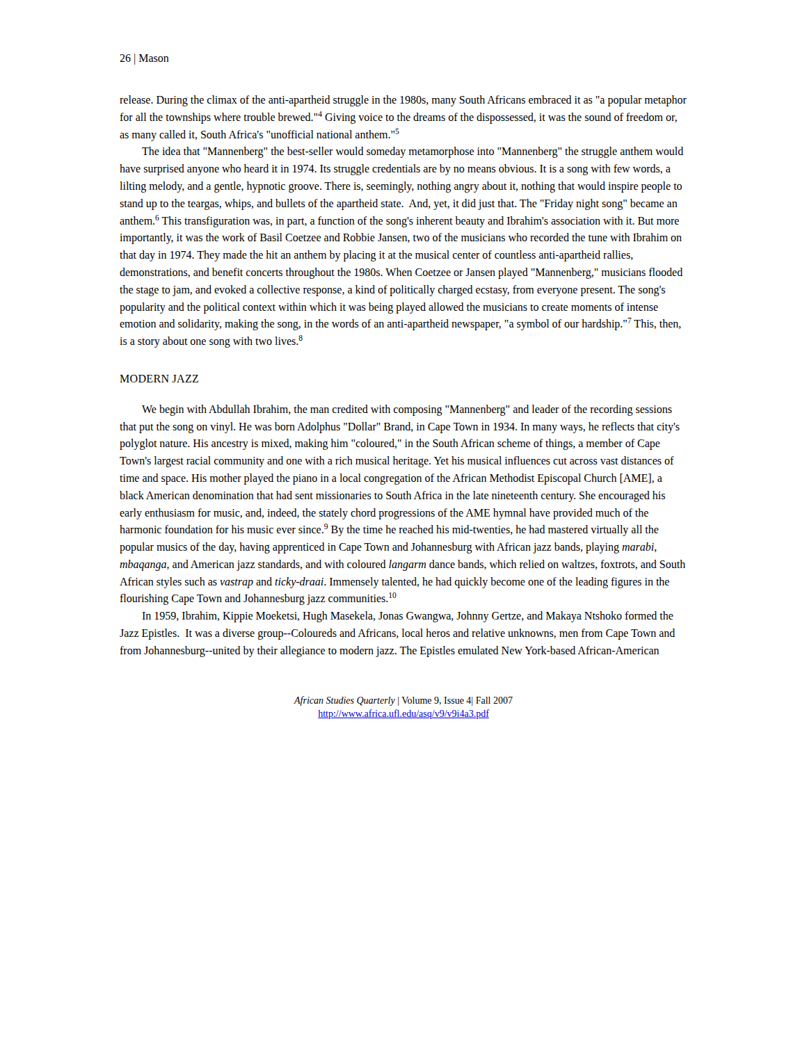26 | Mason
release. During the climax of the anti-apartheid struggle in the 1980s, many South Africans embraced it as "a popular metaphor for all the townships where trouble brewed."4 Giving voice to the dreams of the dispossessed, it was the sound of freedom or, as many called it, South Africa's "unofficial national anthem."5
The idea that "Mannenberg" the best-seller would someday metamorphose into "Mannenberg" the struggle anthem would have surprised anyone who heard it in 1974. Its struggle credentials are by no means obvious. It is a song with few words, a lilting melody, and a gentle, hypnotic groove. There is, seemingly, nothing angry about it, nothing that would inspire people to stand up to the teargas, whips, and bullets of the apartheid state. And, yet, it did just that. The "Friday night song" became an anthem.6 This transfiguration was, in part, a function of the song's inherent beauty and Ibrahim's association with it. But more importantly, it was the work of Basil Coetzee and Robbie Jansen, two of the musicians who recorded the tune with Ibrahim on that day in 1974. They made the hit an anthem by placing it at the musical center of countless anti-apartheid rallies, demonstrations, and benefit concerts throughout the 1980s. When Coetzee or Jansen played "Mannenberg," musicians flooded the stage to jam, and evoked a collective response, a kind of politically charged ecstasy, from everyone present. The song's popularity and the political context within which it was being played allowed the musicians to create moments of intense emotion and solidarity, making the song, in the words of an anti-apartheid newspaper, "a symbol of our hardship."7 This, then, is a story about one song with two lives.8
Modern Jazz
We begin with Abdullah Ibrahim, the man credited with composing "Mannenberg" and leader of the recording sessions that put the song on vinyl. He was born Adolphus "Dollar" Brand, in Cape Town in 1934. In many ways, he reflects that city's polyglot nature. His ancestry is mixed, making him "coloured," in the South African scheme of things, a member of Cape Town's largest racial community and one with a rich musical heritage. Yet his musical influences cut across vast distances of time and space. His mother played the piano in a local congregation of the African Methodist Episcopal Church [AME], a black American denomination that had sent missionaries to South Africa in the late nineteenth century. She encouraged his early enthusiasm for music, and, indeed, the stately chord progressions of the AME hymnal have provided much of the harmonic foundation for his music ever since.9 By the time he reached his mid-twenties, he had mastered virtually all the popular musics of the day, having apprenticed in Cape Town and Johannesburg with African jazz bands, playing marabi, mbaqanga, and American jazz standards, and with coloured langarm dance bands, which relied on waltzes, foxtrots, and South African styles such as vastrap and ticky-draai. Immensely talented, he had quickly become one of the leading figures in the flourishing Cape Town and Johannesburg jazz communities.10
In 1959, Ibrahim, Kippie Moeketsi, Hugh Masekela, Jonas Gwangwa, Johnny Gertze, and Makaya Ntshoko formed the Jazz Epistles. It was a diverse group--Coloureds and Africans, local heros and relative unknowns, men from Cape Town and from Johannesburg--united by their allegiance to modern jazz. The Epistles emulated New York-based African-American
African Studies Quarterly | Volume 9, Issue 4| Fall 2007
http://www.africa.ufl.edu/asq/v9/v9i4a3.pdf